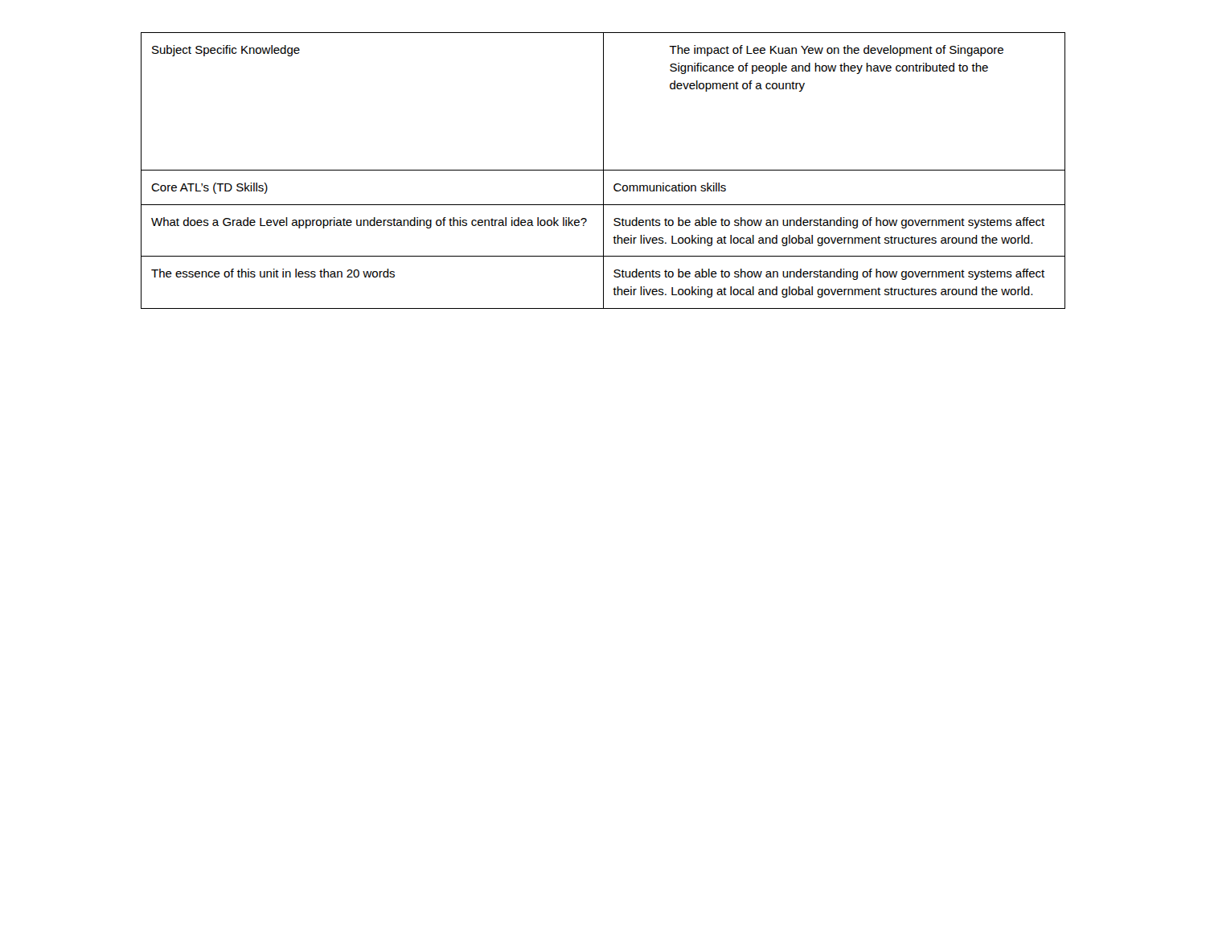| Subject Specific Knowledge | The impact of Lee Kuan Yew on the development of Singapore Significance of people and how they have contributed to the development of a country |
| Core ATL’s (TD Skills) | Communication skills |
| What does a Grade Level appropriate understanding of this central idea look like? | Students to be able to show an understanding of how government systems affect their lives. Looking at local and global government structures around the world. |
| The essence of this unit in less than 20 words | Students to be able to show an understanding of how government systems affect their lives. Looking at local and global government structures around the world. |